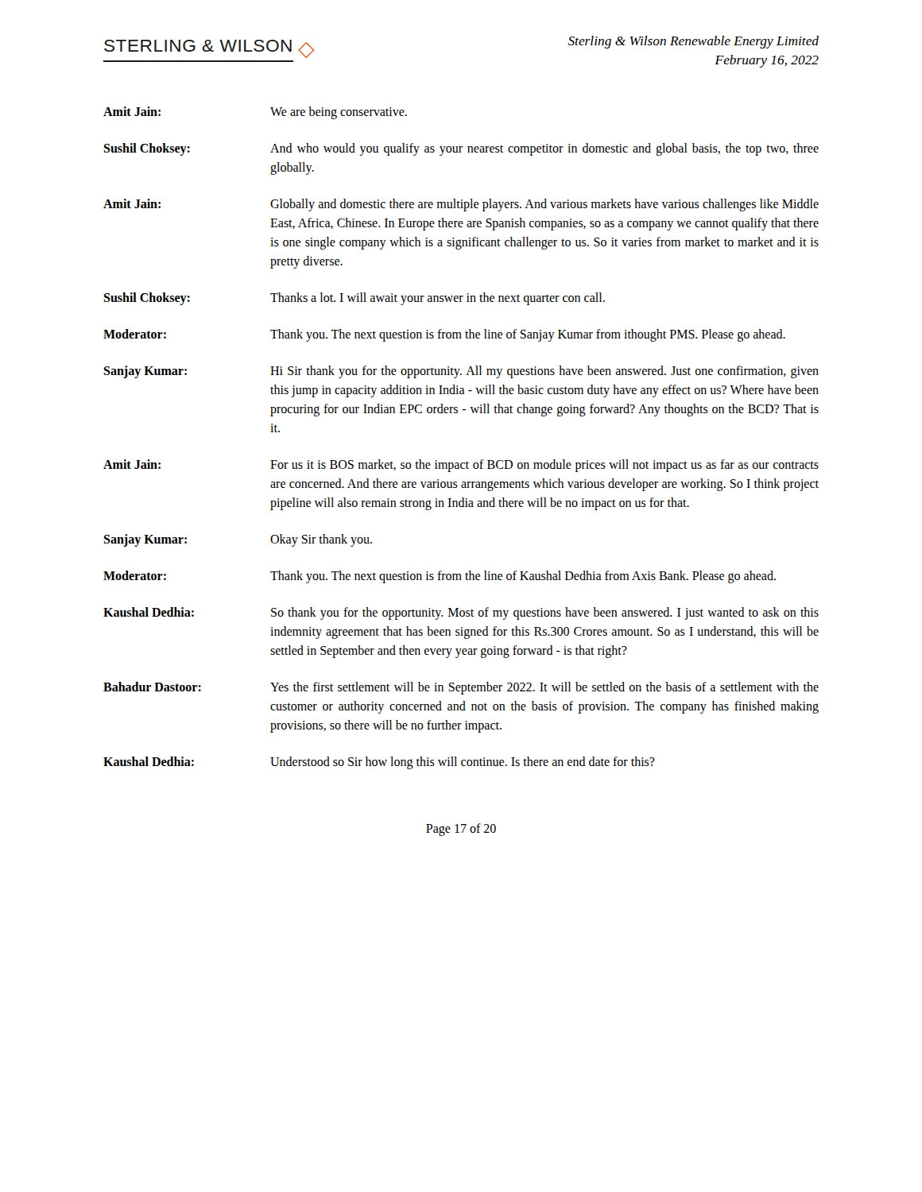STERLING & WILSON◇
Sterling & Wilson Renewable Energy Limited
February 16, 2022
Amit Jain:
We are being conservative.
Sushil Choksey:
And who would you qualify as your nearest competitor in domestic and global basis, the top two, three globally.
Amit Jain:
Globally and domestic there are multiple players. And various markets have various challenges like Middle East, Africa, Chinese. In Europe there are Spanish companies, so as a company we cannot qualify that there is one single company which is a significant challenger to us. So it varies from market to market and it is pretty diverse.
Sushil Choksey:
Thanks a lot. I will await your answer in the next quarter con call.
Moderator:
Thank you. The next question is from the line of Sanjay Kumar from ithought PMS. Please go ahead.
Sanjay Kumar:
Hi Sir thank you for the opportunity. All my questions have been answered. Just one confirmation, given this jump in capacity addition in India - will the basic custom duty have any effect on us? Where have been procuring for our Indian EPC orders - will that change going forward? Any thoughts on the BCD? That is it.
Amit Jain:
For us it is BOS market, so the impact of BCD on module prices will not impact us as far as our contracts are concerned. And there are various arrangements which various developer are working. So I think project pipeline will also remain strong in India and there will be no impact on us for that.
Sanjay Kumar:
Okay Sir thank you.
Moderator:
Thank you. The next question is from the line of Kaushal Dedhia from Axis Bank. Please go ahead.
Kaushal Dedhia:
So thank you for the opportunity. Most of my questions have been answered. I just wanted to ask on this indemnity agreement that has been signed for this Rs.300 Crores amount. So as I understand, this will be settled in September and then every year going forward - is that right?
Bahadur Dastoor:
Yes the first settlement will be in September 2022. It will be settled on the basis of a settlement with the customer or authority concerned and not on the basis of provision. The company has finished making provisions, so there will be no further impact.
Kaushal Dedhia:
Understood so Sir how long this will continue. Is there an end date for this?
Page 17 of 20